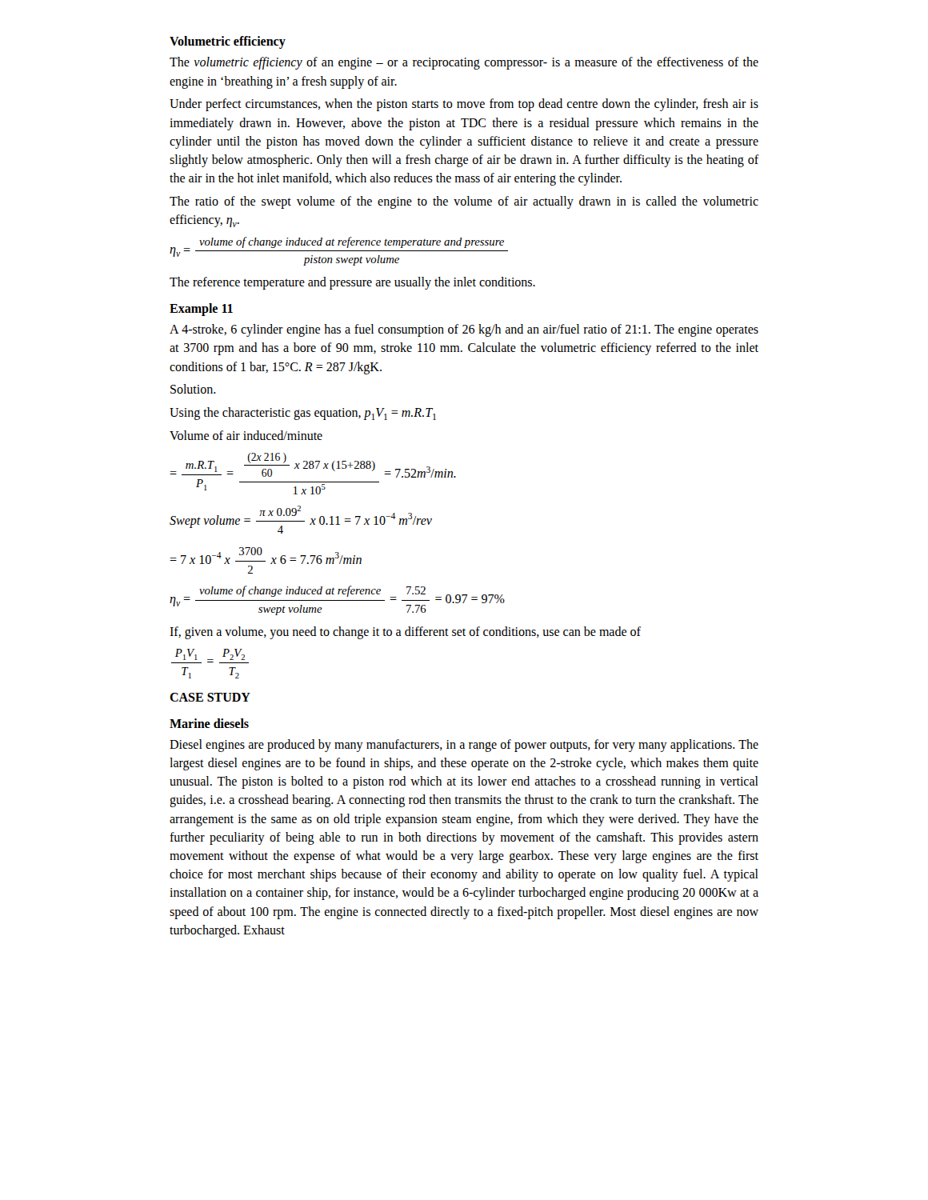Volumetric efficiency
The volumetric efficiency of an engine – or a reciprocating compressor- is a measure of the effectiveness of the engine in ‘breathing in’ a fresh supply of air.
Under perfect circumstances, when the piston starts to move from top dead centre down the cylinder, fresh air is immediately drawn in. However, above the piston at TDC there is a residual pressure which remains in the cylinder until the piston has moved down the cylinder a sufficient distance to relieve it and create a pressure slightly below atmospheric. Only then will a fresh charge of air be drawn in. A further difficulty is the heating of the air in the hot inlet manifold, which also reduces the mass of air entering the cylinder.
The ratio of the swept volume of the engine to the volume of air actually drawn in is called the volumetric efficiency, ηv.
ηv = volume of change induced at reference temperature and pressure piston swept volume
The reference temperature and pressure are usually the inlet conditions.
Example 11
A 4-stroke, 6 cylinder engine has a fuel consumption of 26 kg/h and an air/fuel ratio of 21:1. The engine operates at 3700 rpm and has a bore of 90 mm, stroke 110 mm. Calculate the volumetric efficiency referred to the inlet conditions of 1 bar, 15°C. R = 287 J/kgK.
Solution.
Using the characteristic gas equation, p1V1 = m.R.T1
Volume of air induced/minute
= m.R.T1 P1 = (2x 216 ) 60 x 287 x (15+288) 1 x 105 = 7.52m3/min.
Swept volume = π x 0.092 4 x 0.11 = 7 x 10−4 m3/rev
= 7 x 10−4 x 3700 2 x 6 = 7.76 m3/min
ηv = volume of change induced at reference swept volume = 7.52 7.76 = 0.97 = 97%
If, given a volume, you need to change it to a different set of conditions, use can be made of
P1V1 T1 = P2V2 T2
CASE STUDY
Marine diesels
Diesel engines are produced by many manufacturers, in a range of power outputs, for very many applications. The largest diesel engines are to be found in ships, and these operate on the 2-stroke cycle, which makes them quite unusual. The piston is bolted to a piston rod which at its lower end attaches to a crosshead running in vertical guides, i.e. a crosshead bearing. A connecting rod then transmits the thrust to the crank to turn the crankshaft. The arrangement is the same as on old triple expansion steam engine, from which they were derived. They have the further peculiarity of being able to run in both directions by movement of the camshaft. This provides astern movement without the expense of what would be a very large gearbox. These very large engines are the first choice for most merchant ships because of their economy and ability to operate on low quality fuel. A typical installation on a container ship, for instance, would be a 6-cylinder turbocharged engine producing 20 000Kw at a speed of about 100 rpm. The engine is connected directly to a fixed-pitch propeller. Most diesel engines are now turbocharged. Exhaust